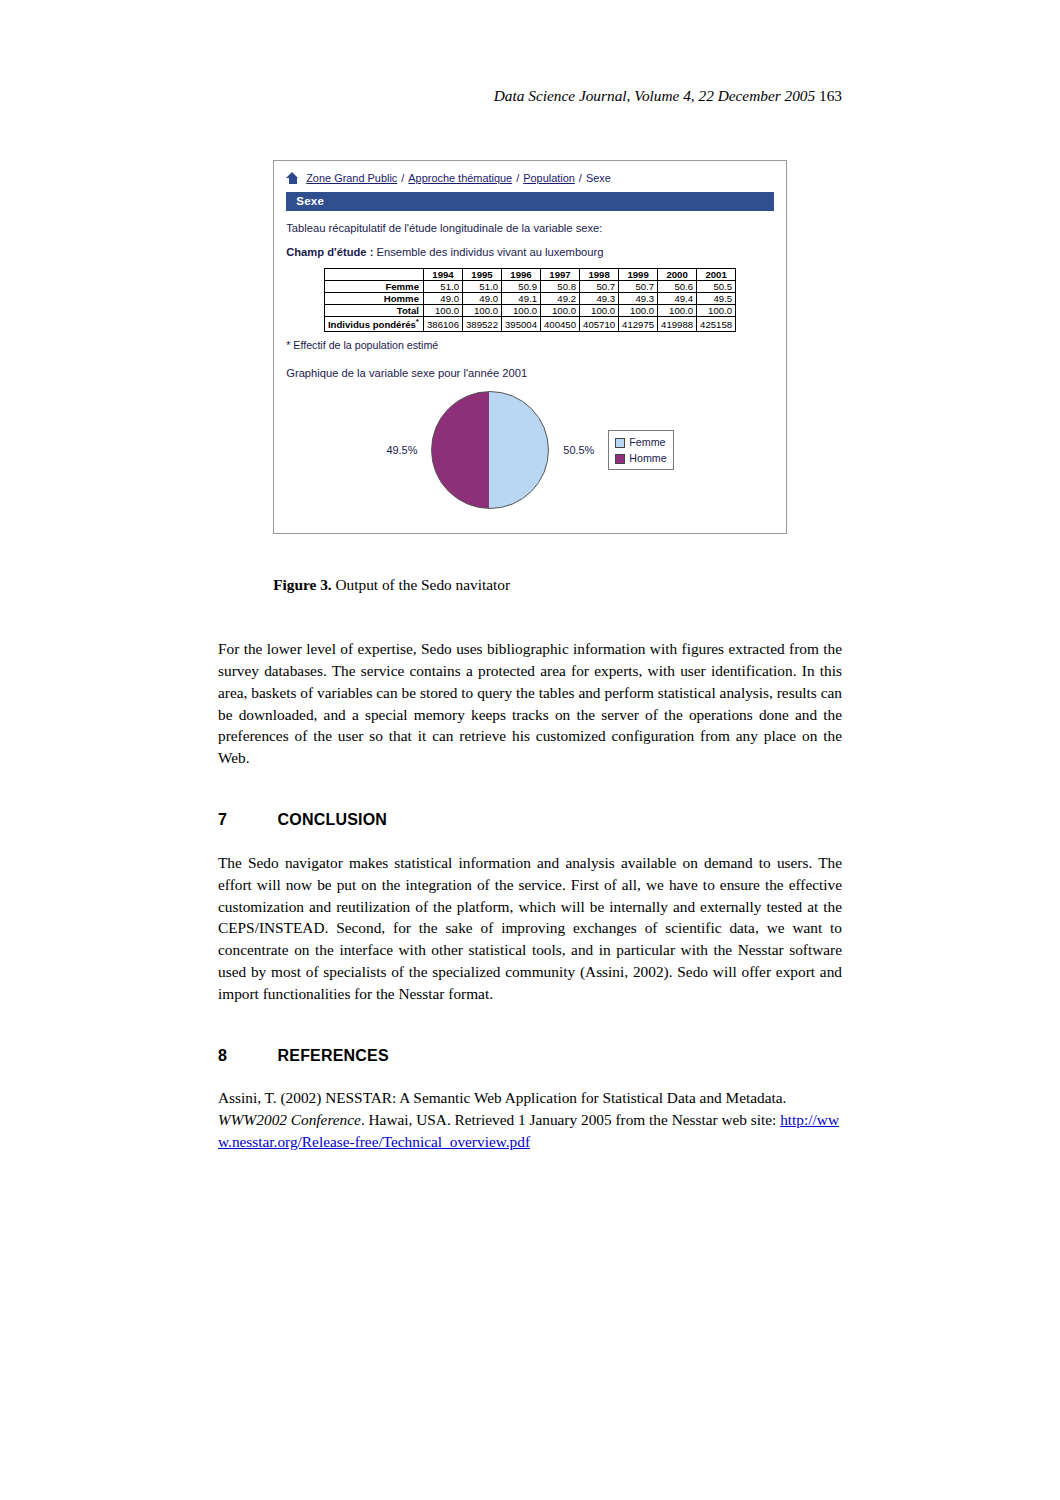Data Science Journal, Volume 4, 22 December 2005 163
Zone Grand Public / Approche thématique / Population / Sexe
Sexe
Tableau récapitulatif de l'étude longitudinale de la variable sexe:
Champ d'étude : Ensemble des individus vivant au luxembourg
| | 1994 | 1995 | 1996 | 1997 | 1998 | 1999 | 2000 | 2001 |
| Femme | 51.0 | 51.0 | 50.9 | 50.8 | 50.7 | 50.7 | 50.6 | 50.5 |
| Homme | 49.0 | 49.0 | 49.1 | 49.2 | 49.3 | 49.3 | 49.4 | 49.5 |
| Total | 100.0 | 100.0 | 100.0 | 100.0 | 100.0 | 100.0 | 100.0 | 100.0 |
| Individus pondérés * | 386106 | 389522 | 395004 | 400450 | 405710 | 412975 | 419988 | 425158 |
* Effectif de la population estimé
Graphique de la variable sexe pour l'année 2001
49.5%
50.5%
Femme
Homme
Figure 3. Output of the Sedo navitator
For the lower level of expertise, Sedo uses bibliographic information with figures extracted from the survey databases. The service contains a protected area for experts, with user identification. In this area, baskets of variables can be stored to query the tables and perform statistical analysis, results can be downloaded, and a special memory keeps tracks on the server of the operations done and the preferences of the user so that it can retrieve his customized configuration from any place on the Web.
7 CONCLUSION
The Sedo navigator makes statistical information and analysis available on demand to users. The effort will now be put on the integration of the service. First of all, we have to ensure the effective customization and reutilization of the platform, which will be internally and externally tested at the CEPS/INSTEAD. Second, for the sake of improving exchanges of scientific data, we want to concentrate on the interface with other statistical tools, and in particular with the Nesstar software used by most of specialists of the specialized community (Assini, 2002). Sedo will offer export and import functionalities for the Nesstar format.
8 REFERENCES
Assini, T. (2002) NESSTAR: A Semantic Web Application for Statistical Data and Metadata. WWW2002 Conference. Hawai, USA. Retrieved 1 January 2005 from the Nesstar web site: http://www.nesstar.org/Release-free/Technical_overview.pdf